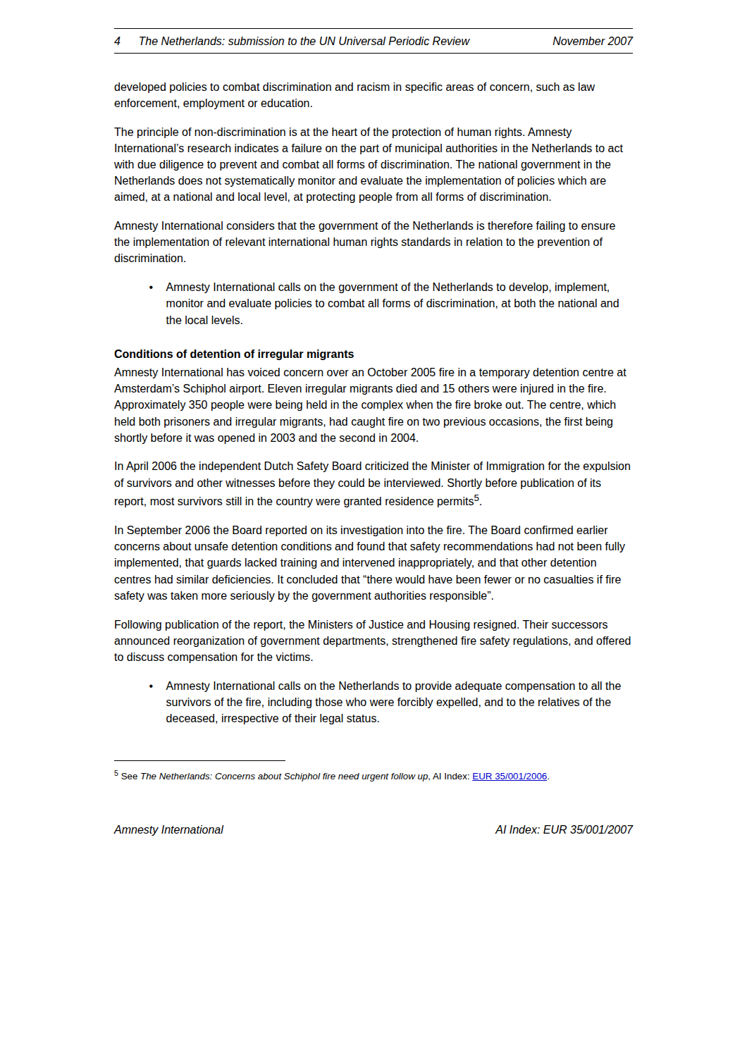4 The Netherlands: submission to the UN Universal Periodic Review November 2007
developed policies to combat discrimination and racism in specific areas of concern, such as law enforcement, employment or education.
The principle of non-discrimination is at the heart of the protection of human rights. Amnesty International’s research indicates a failure on the part of municipal authorities in the Netherlands to act with due diligence to prevent and combat all forms of discrimination. The national government in the Netherlands does not systematically monitor and evaluate the implementation of policies which are aimed, at a national and local level, at protecting people from all forms of discrimination.
Amnesty International considers that the government of the Netherlands is therefore failing to ensure the implementation of relevant international human rights standards in relation to the prevention of discrimination.
Amnesty International calls on the government of the Netherlands to develop, implement, monitor and evaluate policies to combat all forms of discrimination, at both the national and the local levels.
Conditions of detention of irregular migrants
Amnesty International has voiced concern over an October 2005 fire in a temporary detention centre at Amsterdam’s Schiphol airport. Eleven irregular migrants died and 15 others were injured in the fire. Approximately 350 people were being held in the complex when the fire broke out. The centre, which held both prisoners and irregular migrants, had caught fire on two previous occasions, the first being shortly before it was opened in 2003 and the second in 2004.
In April 2006 the independent Dutch Safety Board criticized the Minister of Immigration for the expulsion of survivors and other witnesses before they could be interviewed. Shortly before publication of its report, most survivors still in the country were granted residence permits5.
In September 2006 the Board reported on its investigation into the fire. The Board confirmed earlier concerns about unsafe detention conditions and found that safety recommendations had not been fully implemented, that guards lacked training and intervened inappropriately, and that other detention centres had similar deficiencies. It concluded that “there would have been fewer or no casualties if fire safety was taken more seriously by the government authorities responsible”.
Following publication of the report, the Ministers of Justice and Housing resigned. Their successors announced reorganization of government departments, strengthened fire safety regulations, and offered to discuss compensation for the victims.
Amnesty International calls on the Netherlands to provide adequate compensation to all the survivors of the fire, including those who were forcibly expelled, and to the relatives of the deceased, irrespective of their legal status.
5 See The Netherlands: Concerns about Schiphol fire need urgent follow up, AI Index: EUR 35/001/2006.
Amnesty International AI Index: EUR 35/001/2007